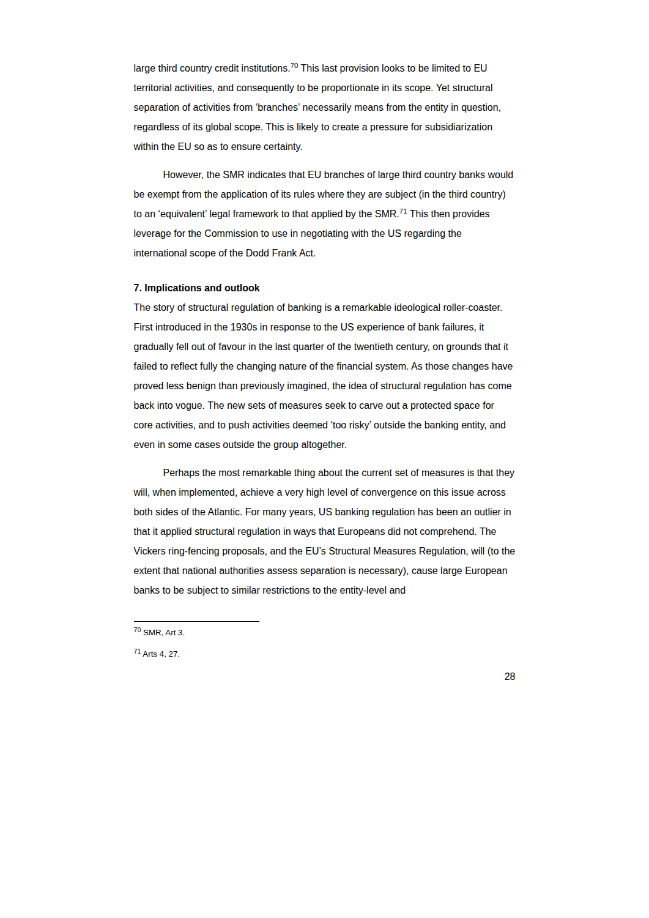large third country credit institutions.70 This last provision looks to be limited to EU territorial activities, and consequently to be proportionate in its scope. Yet structural separation of activities from ‘branches’ necessarily means from the entity in question, regardless of its global scope. This is likely to create a pressure for subsidiarization within the EU so as to ensure certainty.
However, the SMR indicates that EU branches of large third country banks would be exempt from the application of its rules where they are subject (in the third country) to an ‘equivalent’ legal framework to that applied by the SMR.71 This then provides leverage for the Commission to use in negotiating with the US regarding the international scope of the Dodd Frank Act.
7. Implications and outlook
The story of structural regulation of banking is a remarkable ideological roller-coaster. First introduced in the 1930s in response to the US experience of bank failures, it gradually fell out of favour in the last quarter of the twentieth century, on grounds that it failed to reflect fully the changing nature of the financial system. As those changes have proved less benign than previously imagined, the idea of structural regulation has come back into vogue. The new sets of measures seek to carve out a protected space for core activities, and to push activities deemed ‘too risky’ outside the banking entity, and even in some cases outside the group altogether.
Perhaps the most remarkable thing about the current set of measures is that they will, when implemented, achieve a very high level of convergence on this issue across both sides of the Atlantic. For many years, US banking regulation has been an outlier in that it applied structural regulation in ways that Europeans did not comprehend. The Vickers ring-fencing proposals, and the EU’s Structural Measures Regulation, will (to the extent that national authorities assess separation is necessary), cause large European banks to be subject to similar restrictions to the entity-level and
70 SMR, Art 3.
71 Arts 4, 27.
28